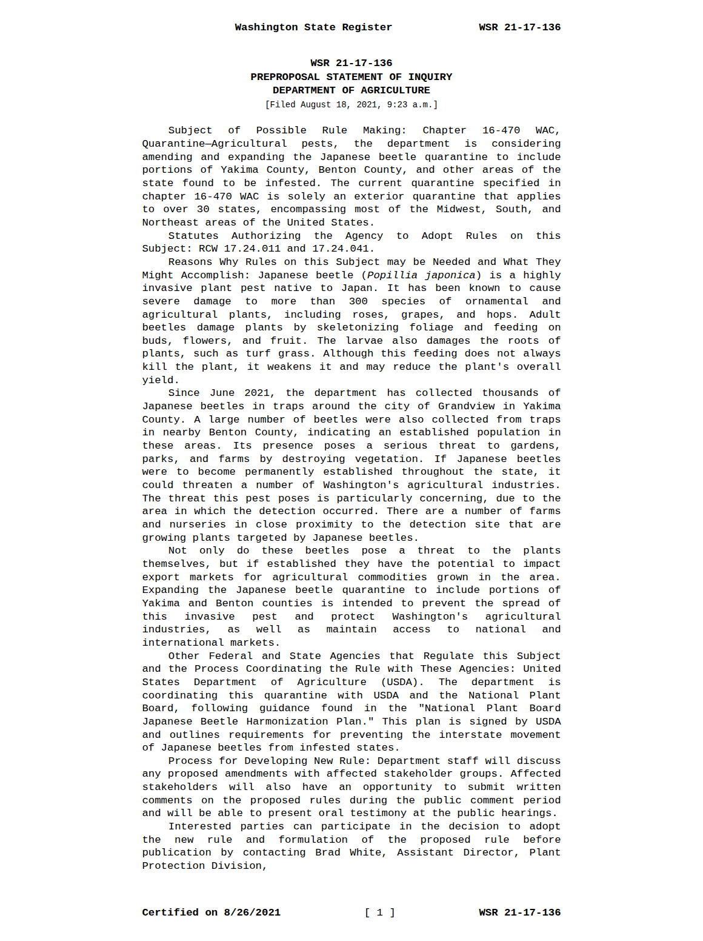Washington State Register WSR 21-17-136
WSR 21-17-136
PREPROPOSAL STATEMENT OF INQUIRY
DEPARTMENT OF AGRICULTURE
[Filed August 18, 2021, 9:23 a.m.]
Subject of Possible Rule Making: Chapter 16-470 WAC, Quarantine—Agricultural pests, the department is considering amending and expanding the Japanese beetle quarantine to include portions of Yakima County, Benton County, and other areas of the state found to be infested. The current quarantine specified in chapter 16-470 WAC is solely an exterior quarantine that applies to over 30 states, encompassing most of the Midwest, South, and Northeast areas of the United States.
Statutes Authorizing the Agency to Adopt Rules on this Subject: RCW 17.24.011 and 17.24.041.
Reasons Why Rules on this Subject may be Needed and What They Might Accomplish: Japanese beetle (Popillia japonica) is a highly invasive plant pest native to Japan. It has been known to cause severe damage to more than 300 species of ornamental and agricultural plants, including roses, grapes, and hops. Adult beetles damage plants by skeletonizing foliage and feeding on buds, flowers, and fruit. The larvae also damages the roots of plants, such as turf grass. Although this feeding does not always kill the plant, it weakens it and may reduce the plant's overall yield.
Since June 2021, the department has collected thousands of Japanese beetles in traps around the city of Grandview in Yakima County. A large number of beetles were also collected from traps in nearby Benton County, indicating an established population in these areas. Its presence poses a serious threat to gardens, parks, and farms by destroying vegetation. If Japanese beetles were to become permanently established throughout the state, it could threaten a number of Washington's agricultural industries. The threat this pest poses is particularly concerning, due to the area in which the detection occurred. There are a number of farms and nurseries in close proximity to the detection site that are growing plants targeted by Japanese beetles.
Not only do these beetles pose a threat to the plants themselves, but if established they have the potential to impact export markets for agricultural commodities grown in the area. Expanding the Japanese beetle quarantine to include portions of Yakima and Benton counties is intended to prevent the spread of this invasive pest and protect Washington's agricultural industries, as well as maintain access to national and international markets.
Other Federal and State Agencies that Regulate this Subject and the Process Coordinating the Rule with These Agencies: United States Department of Agriculture (USDA). The department is coordinating this quarantine with USDA and the National Plant Board, following guidance found in the "National Plant Board Japanese Beetle Harmonization Plan." This plan is signed by USDA and outlines requirements for preventing the interstate movement of Japanese beetles from infested states.
Process for Developing New Rule: Department staff will discuss any proposed amendments with affected stakeholder groups. Affected stakeholders will also have an opportunity to submit written comments on the proposed rules during the public comment period and will be able to present oral testimony at the public hearings.
Interested parties can participate in the decision to adopt the new rule and formulation of the proposed rule before publication by contacting Brad White, Assistant Director, Plant Protection Division,
Certified on 8/26/2021 [ 1 ] WSR 21-17-136